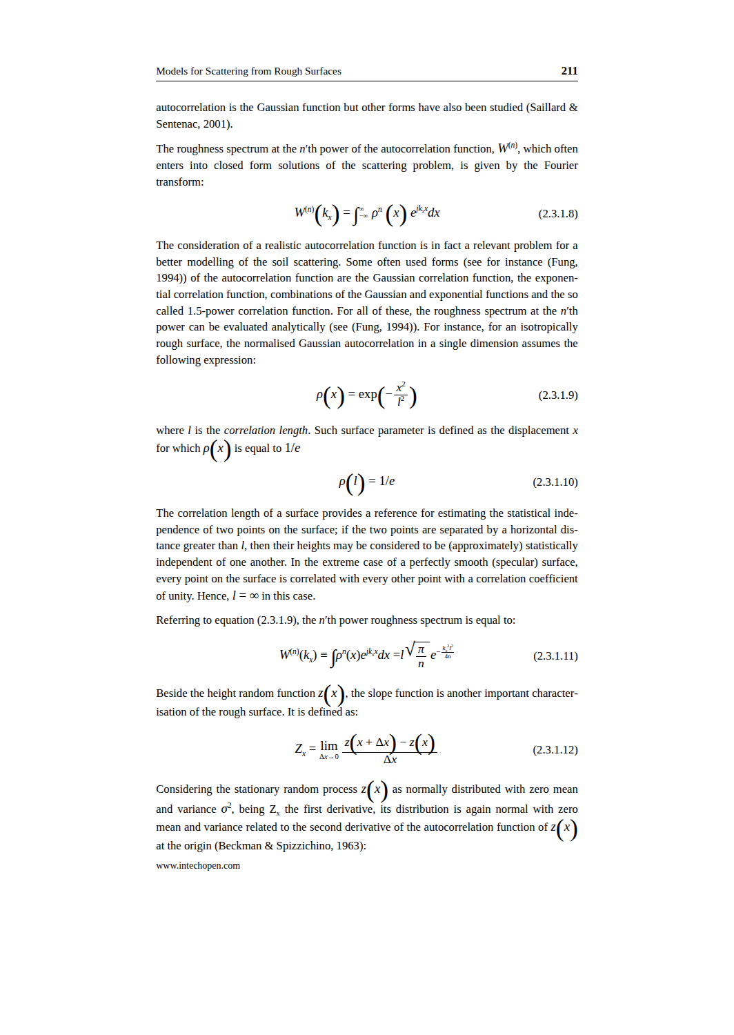Models for Scattering from Rough Surfaces 211
autocorrelation is the Gaussian function but other forms have also been studied (Saillard & Sentenac, 2001).
The roughness spectrum at the n′th power of the autocorrelation function, W(n), which often enters into closed form solutions of the scattering problem, is given by the Fourier transform:
W(n)(kx) = ∫∞−∞ ρn (x) ejkxxdx (2.3.1.8)
The consideration of a realistic autocorrelation function is in fact a relevant problem for a better modelling of the soil scattering. Some often used forms (see for instance (Fung, 1994)) of the autocorrelation function are the Gaussian correlation function, the exponential correlation function, combinations of the Gaussian and exponential functions and the so called 1.5-power correlation function. For all of these, the roughness spectrum at the n′th power can be evaluated analytically (see (Fung, 1994)). For instance, for an isotropically rough surface, the normalised Gaussian autocorrelation in a single dimension assumes the following expression:
ρ(x) = exp(−x2 l2) (2.3.1.9)
where l is the correlation length. Such surface parameter is defined as the displacement x for which ρ(x) is equal to 1/e
ρ(l) = 1/e (2.3.1.10)
The correlation length of a surface provides a reference for estimating the statistical independence of two points on the surface; if the two points are separated by a horizontal distance greater than l, then their heights may be considered to be (approximately) statistically independent of one another. In the extreme case of a perfectly smooth (specular) surface, every point on the surface is correlated with every other point with a correlation coefficient of unity. Hence, l = ∞ in this case.
Referring to equation (2.3.1.9), the n′th power roughness spectrum is equal to:
W(n)(kx) ≡ ∫ρn(x)ejkxxdx =lπn e−kx2l24n (2.3.1.11)
Beside the height random function z(x), the slope function is another important characterisation of the rough surface. It is defined as:
Zx = lim Δx→0 z(x + Δx) − z(x) Δx (2.3.1.12)
Considering the stationary random process z(x) as normally distributed with zero mean and variance σ2, being Zx the first derivative, its distribution is again normal with zero mean and variance related to the second derivative of the autocorrelation function of z(x) at the origin (Beckman & Spizzichino, 1963):
www.intechopen.com